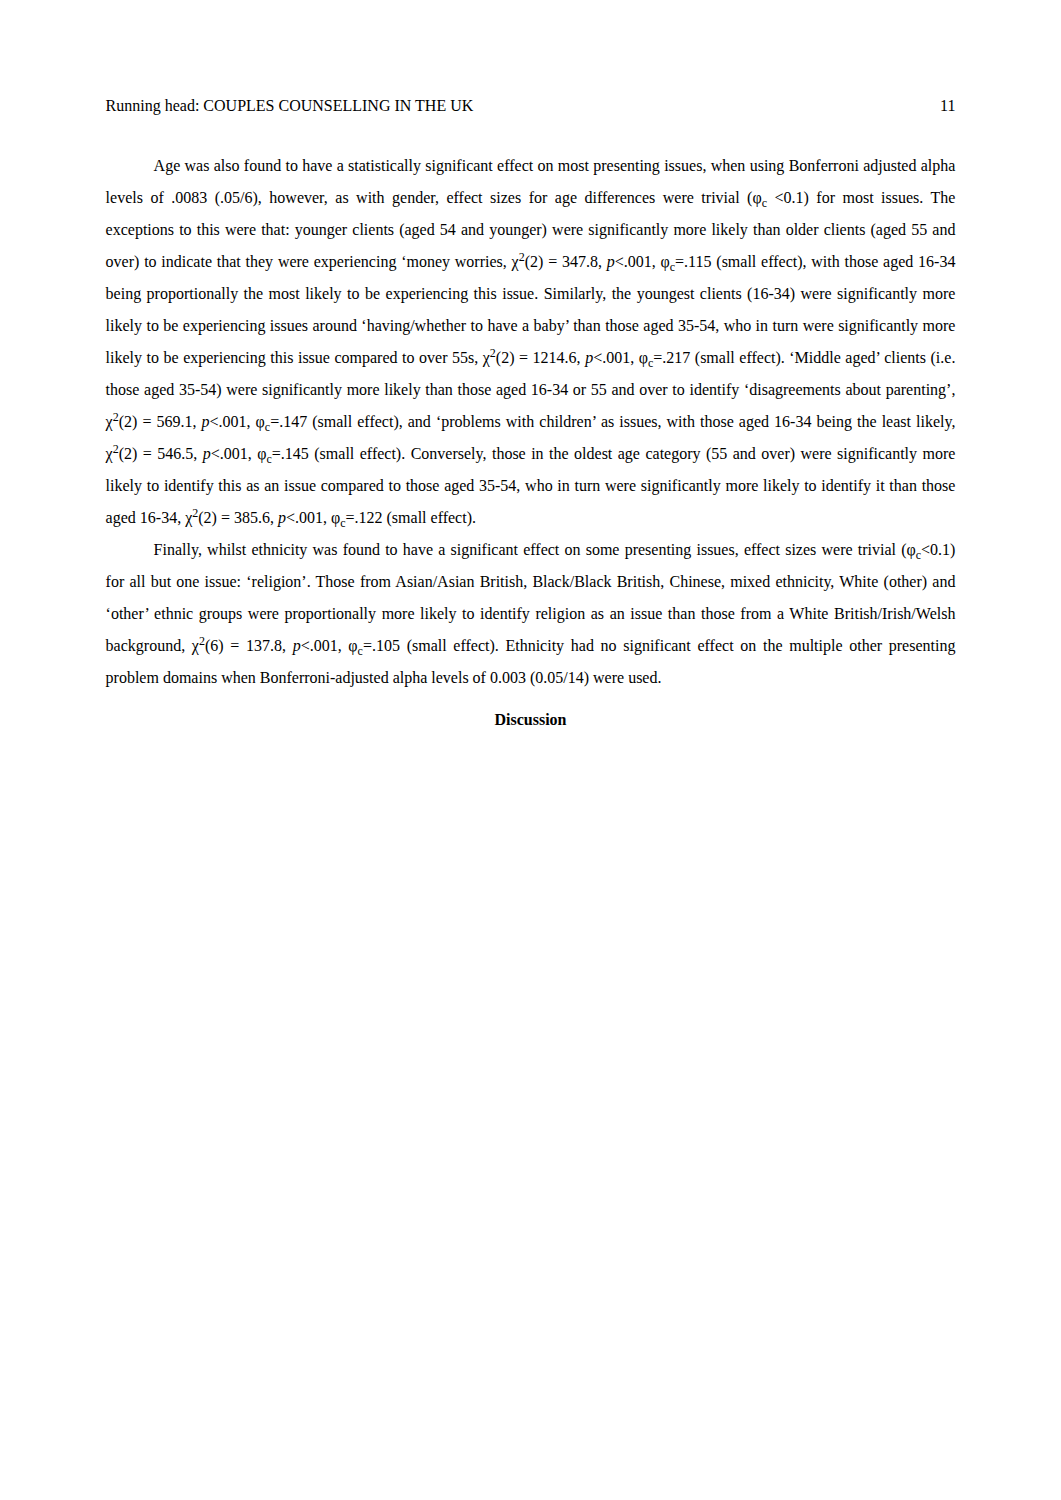Running head: COUPLES COUNSELLING IN THE UK 11
Age was also found to have a statistically significant effect on most presenting issues, when using Bonferroni adjusted alpha levels of .0083 (.05/6), however, as with gender, effect sizes for age differences were trivial (φc <0.1) for most issues. The exceptions to this were that: younger clients (aged 54 and younger) were significantly more likely than older clients (aged 55 and over) to indicate that they were experiencing ‘money worries, χ2(2) = 347.8, p<.001, φc=.115 (small effect), with those aged 16-34 being proportionally the most likely to be experiencing this issue. Similarly, the youngest clients (16-34) were significantly more likely to be experiencing issues around ‘having/whether to have a baby’ than those aged 35-54, who in turn were significantly more likely to be experiencing this issue compared to over 55s, χ2(2) = 1214.6, p<.001, φc=.217 (small effect). ‘Middle aged’ clients (i.e. those aged 35-54) were significantly more likely than those aged 16-34 or 55 and over to identify ‘disagreements about parenting’, χ2(2) = 569.1, p<.001, φc=.147 (small effect), and ‘problems with children’ as issues, with those aged 16-34 being the least likely, χ2(2) = 546.5, p<.001, φc=.145 (small effect). Conversely, those in the oldest age category (55 and over) were significantly more likely to identify this as an issue compared to those aged 35-54, who in turn were significantly more likely to identify it than those aged 16-34, χ2(2) = 385.6, p<.001, φc=.122 (small effect).
Finally, whilst ethnicity was found to have a significant effect on some presenting issues, effect sizes were trivial (φc<0.1) for all but one issue: ‘religion’. Those from Asian/Asian British, Black/Black British, Chinese, mixed ethnicity, White (other) and ‘other’ ethnic groups were proportionally more likely to identify religion as an issue than those from a White British/Irish/Welsh background, χ2(6) = 137.8, p<.001, φc=.105 (small effect). Ethnicity had no significant effect on the multiple other presenting problem domains when Bonferroni-adjusted alpha levels of 0.003 (0.05/14) were used.
Discussion